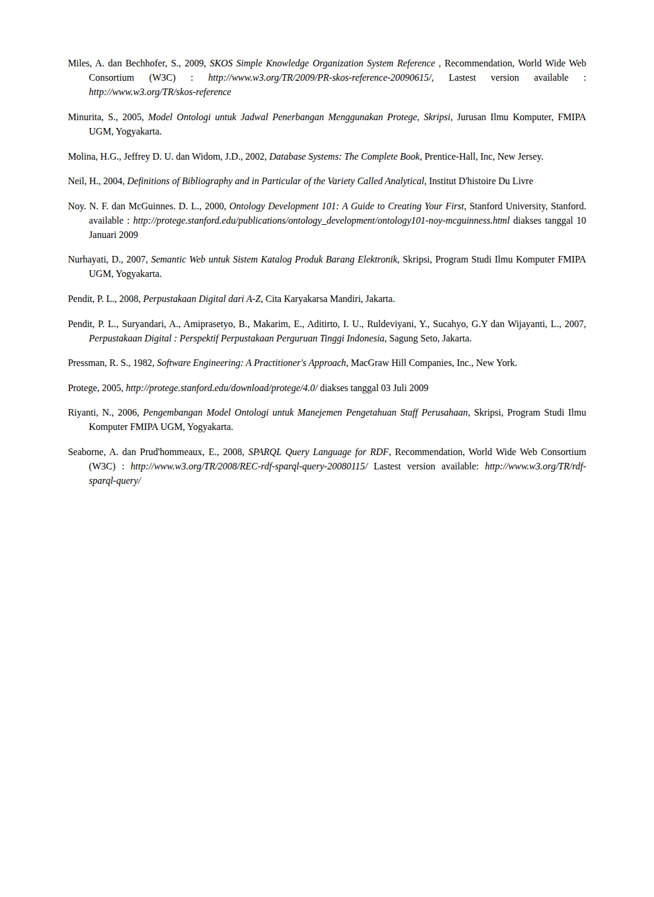Miles, A. dan Bechhofer, S., 2009, SKOS Simple Knowledge Organization System Reference , Recommendation, World Wide Web Consortium (W3C) : http://www.w3.org/TR/2009/PR-skos-reference-20090615/, Lastest version available : http://www.w3.org/TR/skos-reference
Minurita, S., 2005, Model Ontologi untuk Jadwal Penerbangan Menggunakan Protege, Skripsi, Jurusan Ilmu Komputer, FMIPA UGM, Yogyakarta.
Molina, H.G., Jeffrey D. U. dan Widom, J.D., 2002, Database Systems: The Complete Book, Prentice-Hall, Inc, New Jersey.
Neil, H., 2004, Definitions of Bibliography and in Particular of the Variety Called Analytical, Institut D'histoire Du Livre
Noy. N. F. dan McGuinnes. D. L., 2000, Ontology Development 101: A Guide to Creating Your First, Stanford University, Stanford. available : http://protege.stanford.edu/publications/ontology_development/ontology101-noy-mcguinness.html diakses tanggal 10 Januari 2009
Nurhayati, D., 2007, Semantic Web untuk Sistem Katalog Produk Barang Elektronik, Skripsi, Program Studi Ilmu Komputer FMIPA UGM, Yogyakarta.
Pendit, P. L., 2008, Perpustakaan Digital dari A-Z, Cita Karyakarsa Mandiri, Jakarta.
Pendit, P. L., Suryandari, A., Amiprasetyo, B., Makarim, E., Aditirto, I. U., Ruldeviyani, Y., Sucahyo, G.Y dan Wijayanti, L., 2007, Perpustakaan Digital : Perspektif Perpustakaan Perguruan Tinggi Indonesia, Sagung Seto, Jakarta.
Pressman, R. S., 1982, Software Engineering: A Practitioner's Approach, MacGraw Hill Companies, Inc., New York.
Protege, 2005, http://protege.stanford.edu/download/protege/4.0/ diakses tanggal 03 Juli 2009
Riyanti, N., 2006, Pengembangan Model Ontologi untuk Manejemen Pengetahuan Staff Perusahaan, Skripsi, Program Studi Ilmu Komputer FMIPA UGM, Yogyakarta.
Seaborne, A. dan Prud'hommeaux, E., 2008, SPARQL Query Language for RDF, Recommendation, World Wide Web Consortium (W3C) : http://www.w3.org/TR/2008/REC-rdf-sparql-query-20080115/ Lastest version available: http://www.w3.org/TR/rdf-sparql-query/